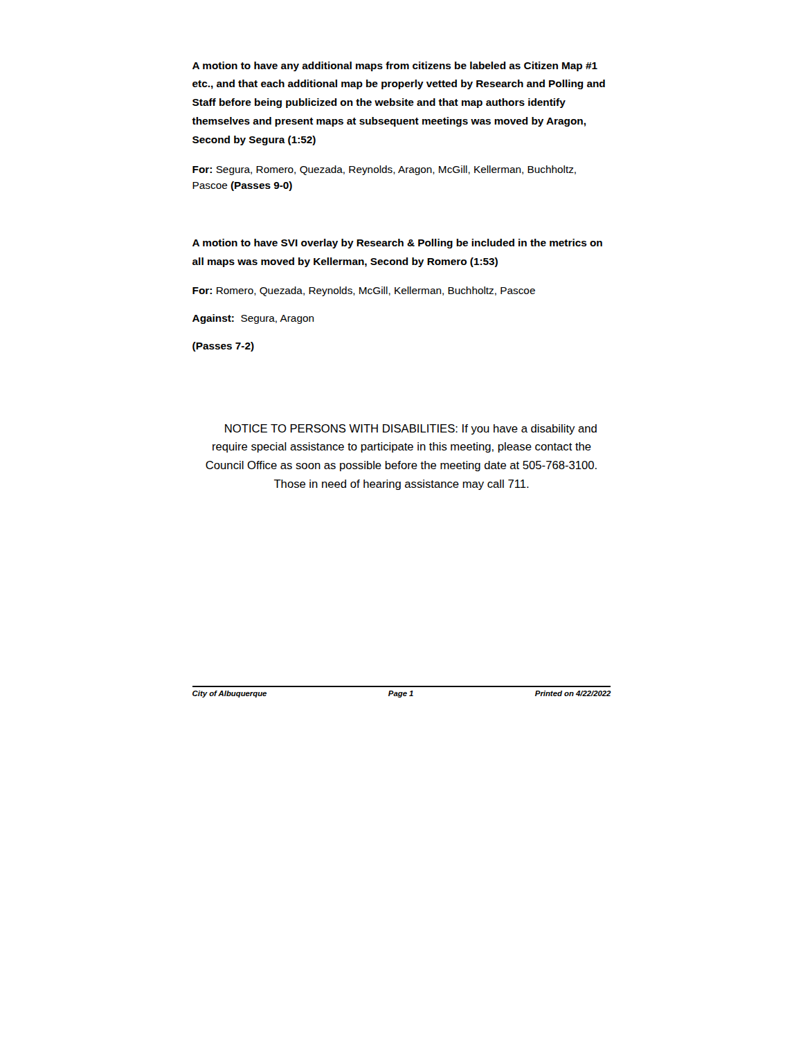A motion to have any additional maps from citizens be labeled as Citizen Map #1 etc., and that each additional map be properly vetted by Research and Polling and Staff before being publicized on the website and that map authors identify themselves and present maps at subsequent meetings was moved by Aragon, Second by Segura (1:52)
For: Segura, Romero, Quezada, Reynolds, Aragon, McGill, Kellerman, Buchholtz, Pascoe (Passes 9-0)
A motion to have SVI overlay by Research & Polling be included in the metrics on all maps was moved by Kellerman, Second by Romero (1:53)
For: Romero, Quezada, Reynolds, McGill, Kellerman, Buchholtz, Pascoe
Against: Segura, Aragon
(Passes 7-2)
NOTICE TO PERSONS WITH DISABILITIES: If you have a disability and require special assistance to participate in this meeting, please contact the Council Office as soon as possible before the meeting date at 505-768-3100. Those in need of hearing assistance may call 711.
City of Albuquerque Page 1 Printed on 4/22/2022